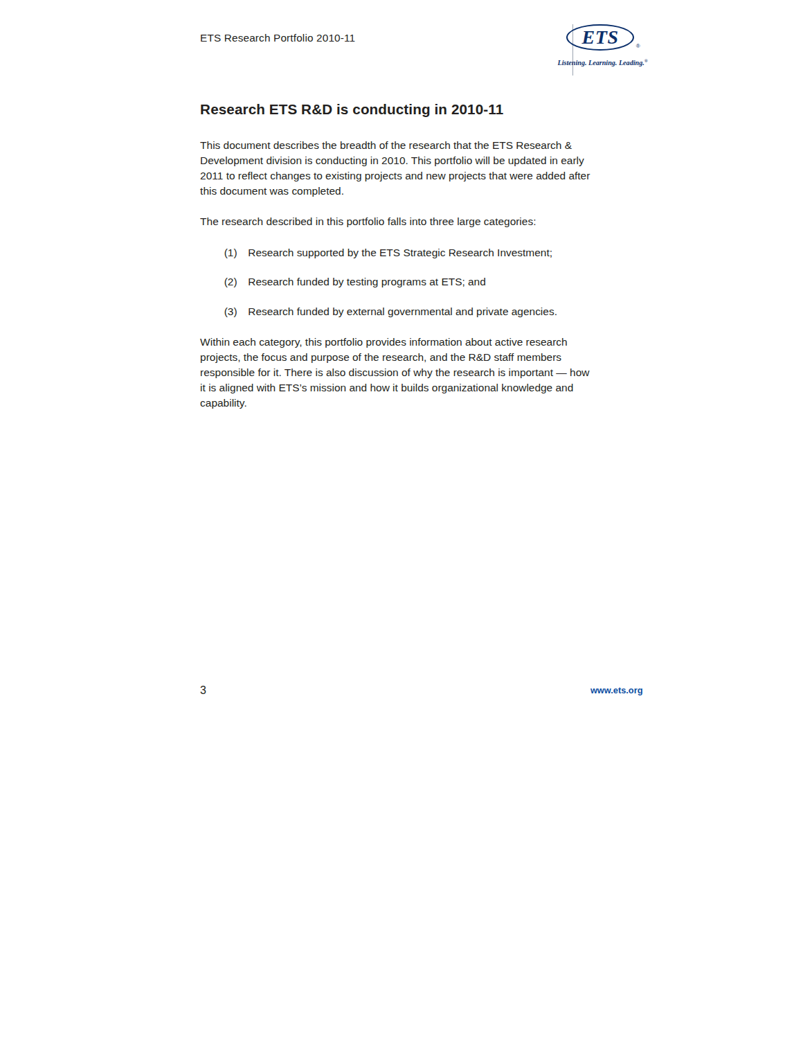ETS Research Portfolio 2010-11
ETS
®
Listening. Learning. Leading.®
Research ETS R&D is conducting in 2010-11
This document describes the breadth of the research that the ETS Research & Development division is conducting in 2010. This portfolio will be updated in early 2011 to reflect changes to existing projects and new projects that were added after this document was completed.
The research described in this portfolio falls into three large categories:
(1) Research supported by the ETS Strategic Research Investment;
(2) Research funded by testing programs at ETS; and
(3) Research funded by external governmental and private agencies.
Within each category, this portfolio provides information about active research projects, the focus and purpose of the research, and the R&D staff members responsible for it. There is also discussion of why the research is important — how it is aligned with ETS’s mission and how it builds organizational knowledge and capability.
3
www.ets.org